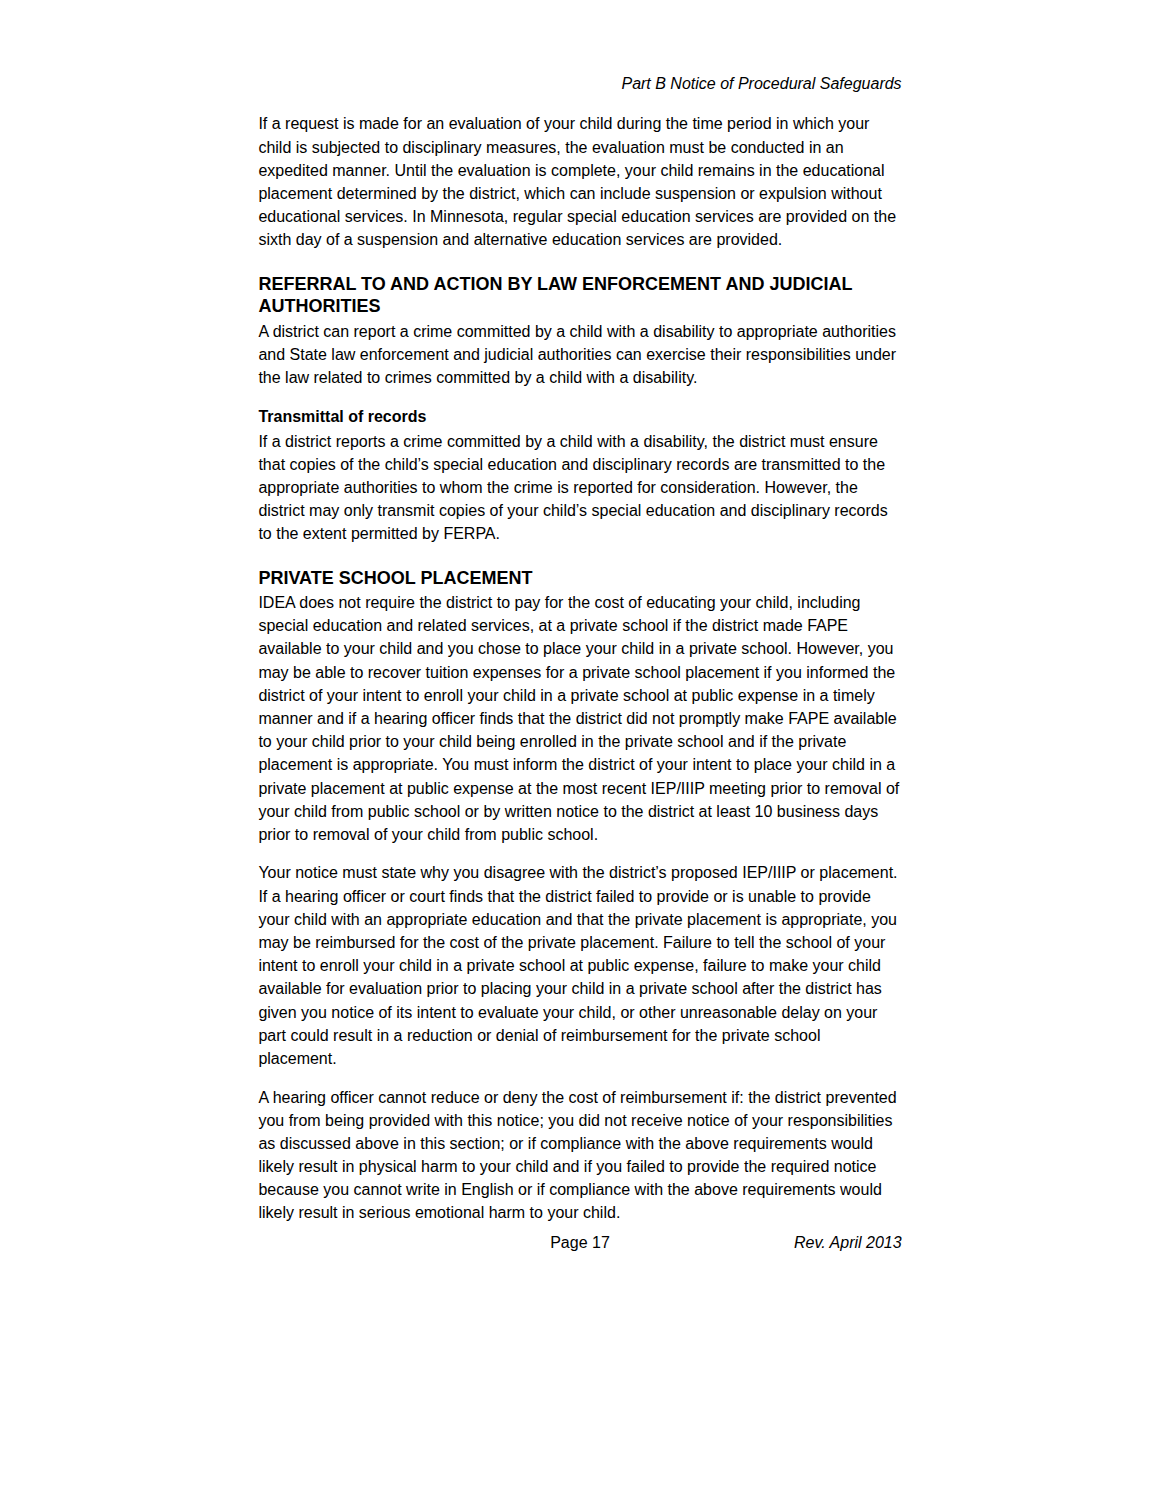Part B Notice of Procedural Safeguards
If a request is made for an evaluation of your child during the time period in which your child is subjected to disciplinary measures, the evaluation must be conducted in an expedited manner. Until the evaluation is complete, your child remains in the educational placement determined by the district, which can include suspension or expulsion without educational services. In Minnesota, regular special education services are provided on the sixth day of a suspension and alternative education services are provided.
REFERRAL TO AND ACTION BY LAW ENFORCEMENT AND JUDICIAL AUTHORITIES
A district can report a crime committed by a child with a disability to appropriate authorities and State law enforcement and judicial authorities can exercise their responsibilities under the law related to crimes committed by a child with a disability.
Transmittal of records
If a district reports a crime committed by a child with a disability, the district must ensure that copies of the child’s special education and disciplinary records are transmitted to the appropriate authorities to whom the crime is reported for consideration. However, the district may only transmit copies of your child’s special education and disciplinary records to the extent permitted by FERPA.
PRIVATE SCHOOL PLACEMENT
IDEA does not require the district to pay for the cost of educating your child, including special education and related services, at a private school if the district made FAPE available to your child and you chose to place your child in a private school. However, you may be able to recover tuition expenses for a private school placement if you informed the district of your intent to enroll your child in a private school at public expense in a timely manner and if a hearing officer finds that the district did not promptly make FAPE available to your child prior to your child being enrolled in the private school and if the private placement is appropriate. You must inform the district of your intent to place your child in a private placement at public expense at the most recent IEP/IIIP meeting prior to removal of your child from public school or by written notice to the district at least 10 business days prior to removal of your child from public school.
Your notice must state why you disagree with the district’s proposed IEP/IIIP or placement. If a hearing officer or court finds that the district failed to provide or is unable to provide your child with an appropriate education and that the private placement is appropriate, you may be reimbursed for the cost of the private placement. Failure to tell the school of your intent to enroll your child in a private school at public expense, failure to make your child available for evaluation prior to placing your child in a private school after the district has given you notice of its intent to evaluate your child, or other unreasonable delay on your part could result in a reduction or denial of reimbursement for the private school placement.
A hearing officer cannot reduce or deny the cost of reimbursement if: the district prevented you from being provided with this notice; you did not receive notice of your responsibilities as discussed above in this section; or if compliance with the above requirements would likely result in physical harm to your child and if you failed to provide the required notice because you cannot write in English or if compliance with the above requirements would likely result in serious emotional harm to your child.
Page 17
Rev. April 2013